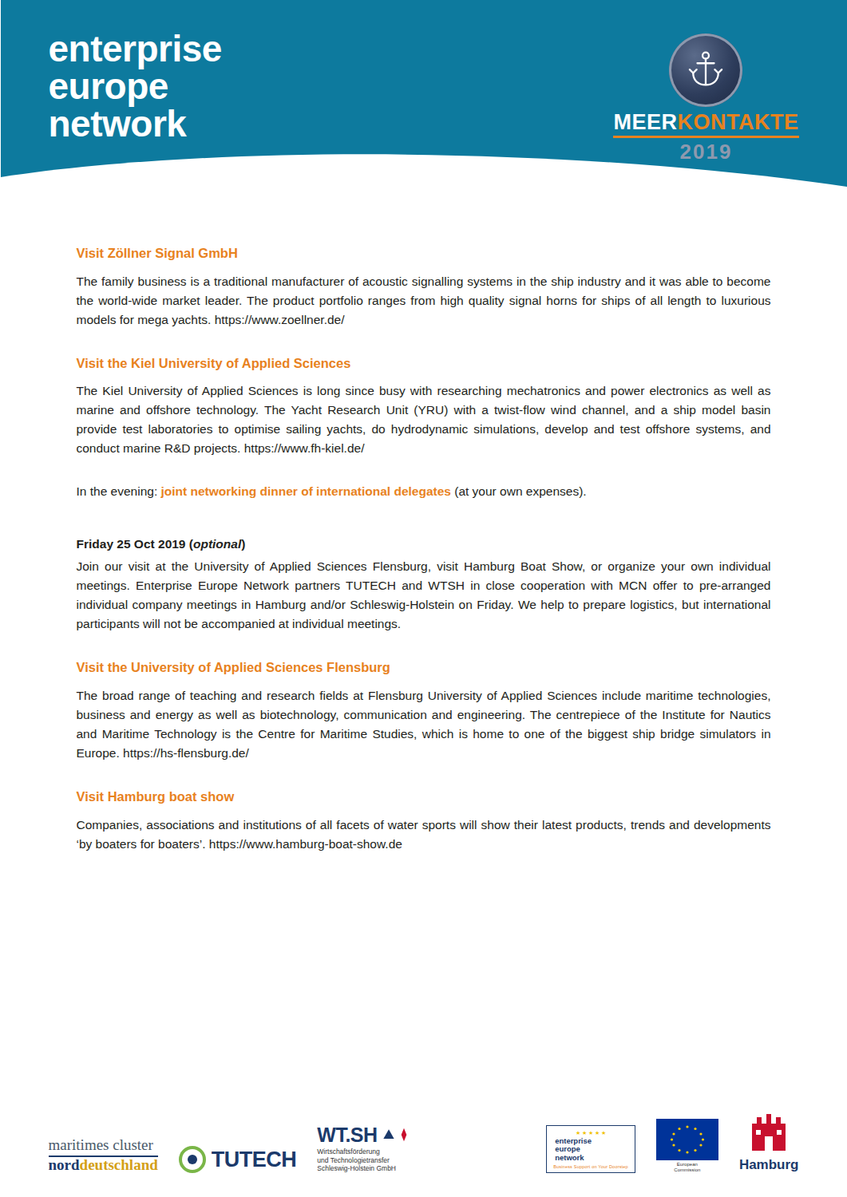enterprise
europe
network
MEER KONTAKTE
2019
Visit Zöllner Signal GmbH
The family business is a traditional manufacturer of acoustic signalling systems in the ship industry and it was able to become the world-wide market leader. The product portfolio ranges from high quality signal horns for ships of all length to luxurious models for mega yachts. https://www.zoellner.de/
Visit the Kiel University of Applied Sciences
The Kiel University of Applied Sciences is long since busy with researching mechatronics and power electronics as well as marine and offshore technology. The Yacht Research Unit (YRU) with a twist-flow wind channel, and a ship model basin provide test laboratories to optimise sailing yachts, do hydrodynamic simulations, develop and test offshore systems, and conduct marine R&D projects. https://www.fh-kiel.de/
In the evening: joint networking dinner of international delegates (at your own expenses).
Friday 25 Oct 2019 (optional)
Join our visit at the University of Applied Sciences Flensburg, visit Hamburg Boat Show, or organize your own individual meetings. Enterprise Europe Network partners TUTECH and WTSH in close cooperation with MCN offer to pre-arranged individual company meetings in Hamburg and/or Schleswig-Holstein on Friday. We help to prepare logistics, but international participants will not be accompanied at individual meetings.
Visit the University of Applied Sciences Flensburg
The broad range of teaching and research fields at Flensburg University of Applied Sciences include maritime technologies, business and energy as well as biotechnology, communication and engineering. The centrepiece of the Institute for Nautics and Maritime Technology is the Centre for Maritime Studies, which is home to one of the biggest ship bridge simulators in Europe. https://hs-flensburg.de/
Visit Hamburg boat show
Companies, associations and institutions of all facets of water sports will show their latest products, trends and developments ‘by boaters for boaters’. https://www.hamburg-boat-show.de
maritimes cluster
nord deutschland
TUTECH
WT.SH
Wirtschaftsförderung
und Technologietransfer
Schleswig-Holstein GmbH
★★★★★
enterprise
europe
network
Business Support on Your Doorstep
European
Commission
Hamburg